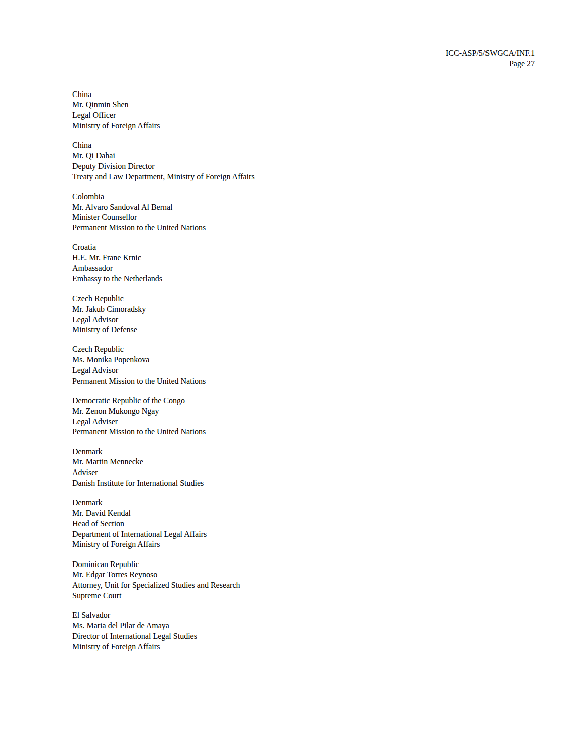ICC-ASP/5/SWGCA/INF.1
Page 27
China
Mr. Qinmin Shen
Legal Officer
Ministry of Foreign Affairs
China
Mr. Qi Dahai
Deputy Division Director
Treaty and Law Department, Ministry of Foreign Affairs
Colombia
Mr. Alvaro Sandoval Al Bernal
Minister Counsellor
Permanent Mission to the United Nations
Croatia
H.E. Mr. Frane Krnic
Ambassador
Embassy to the Netherlands
Czech Republic
Mr. Jakub Cimoradsky
Legal Advisor
Ministry of Defense
Czech Republic
Ms. Monika Popenkova
Legal Advisor
Permanent Mission to the United Nations
Democratic Republic of the Congo
Mr. Zenon Mukongo Ngay
Legal Adviser
Permanent Mission to the United Nations
Denmark
Mr. Martin Mennecke
Adviser
Danish Institute for International Studies
Denmark
Mr. David Kendal
Head of Section
Department of International Legal Affairs
Ministry of Foreign Affairs
Dominican Republic
Mr. Edgar Torres Reynoso
Attorney, Unit for Specialized Studies and Research
Supreme Court
El Salvador
Ms. Maria del Pilar de Amaya
Director of International Legal Studies
Ministry of Foreign Affairs